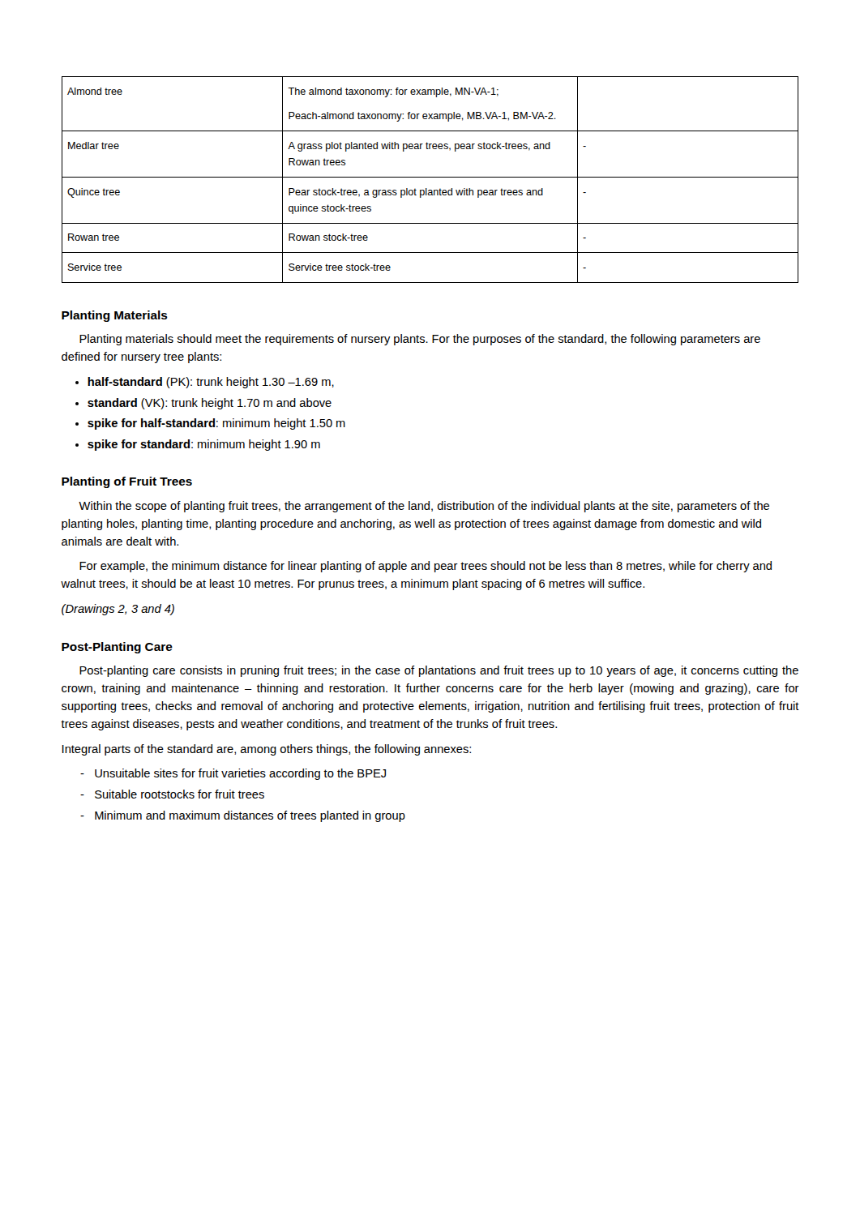| Almond tree | The almond taxonomy: for example, MN-VA-1; Peach-almond taxonomy: for example, MB.VA-1, BM-VA-2. | |
| Medlar tree | A grass plot planted with pear trees, pear stock-trees, and Rowan trees | - |
| Quince tree | Pear stock-tree, a grass plot planted with pear trees and quince stock-trees | - |
| Rowan tree | Rowan stock-tree | - |
| Service tree | Service tree stock-tree | - |
Planting Materials
Planting materials should meet the requirements of nursery plants. For the purposes of the standard, the following parameters are defined for nursery tree plants:
half-standard (PK): trunk height 1.30 –1.69 m,
standard (VK): trunk height 1.70 m and above
spike for half-standard: minimum height 1.50 m
spike for standard: minimum height 1.90 m
Planting of Fruit Trees
Within the scope of planting fruit trees, the arrangement of the land, distribution of the individual plants at the site, parameters of the planting holes, planting time, planting procedure and anchoring, as well as protection of trees against damage from domestic and wild animals are dealt with.
For example, the minimum distance for linear planting of apple and pear trees should not be less than 8 metres, while for cherry and walnut trees, it should be at least 10 metres. For prunus trees, a minimum plant spacing of 6 metres will suffice.
(Drawings 2, 3 and 4)
Post-Planting Care
Post-planting care consists in pruning fruit trees; in the case of plantations and fruit trees up to 10 years of age, it concerns cutting the crown, training and maintenance – thinning and restoration. It further concerns care for the herb layer (mowing and grazing), care for supporting trees, checks and removal of anchoring and protective elements, irrigation, nutrition and fertilising fruit trees, protection of fruit trees against diseases, pests and weather conditions, and treatment of the trunks of fruit trees.
Integral parts of the standard are, among others things, the following annexes:
Unsuitable sites for fruit varieties according to the BPEJ
Suitable rootstocks for fruit trees
Minimum and maximum distances of trees planted in group